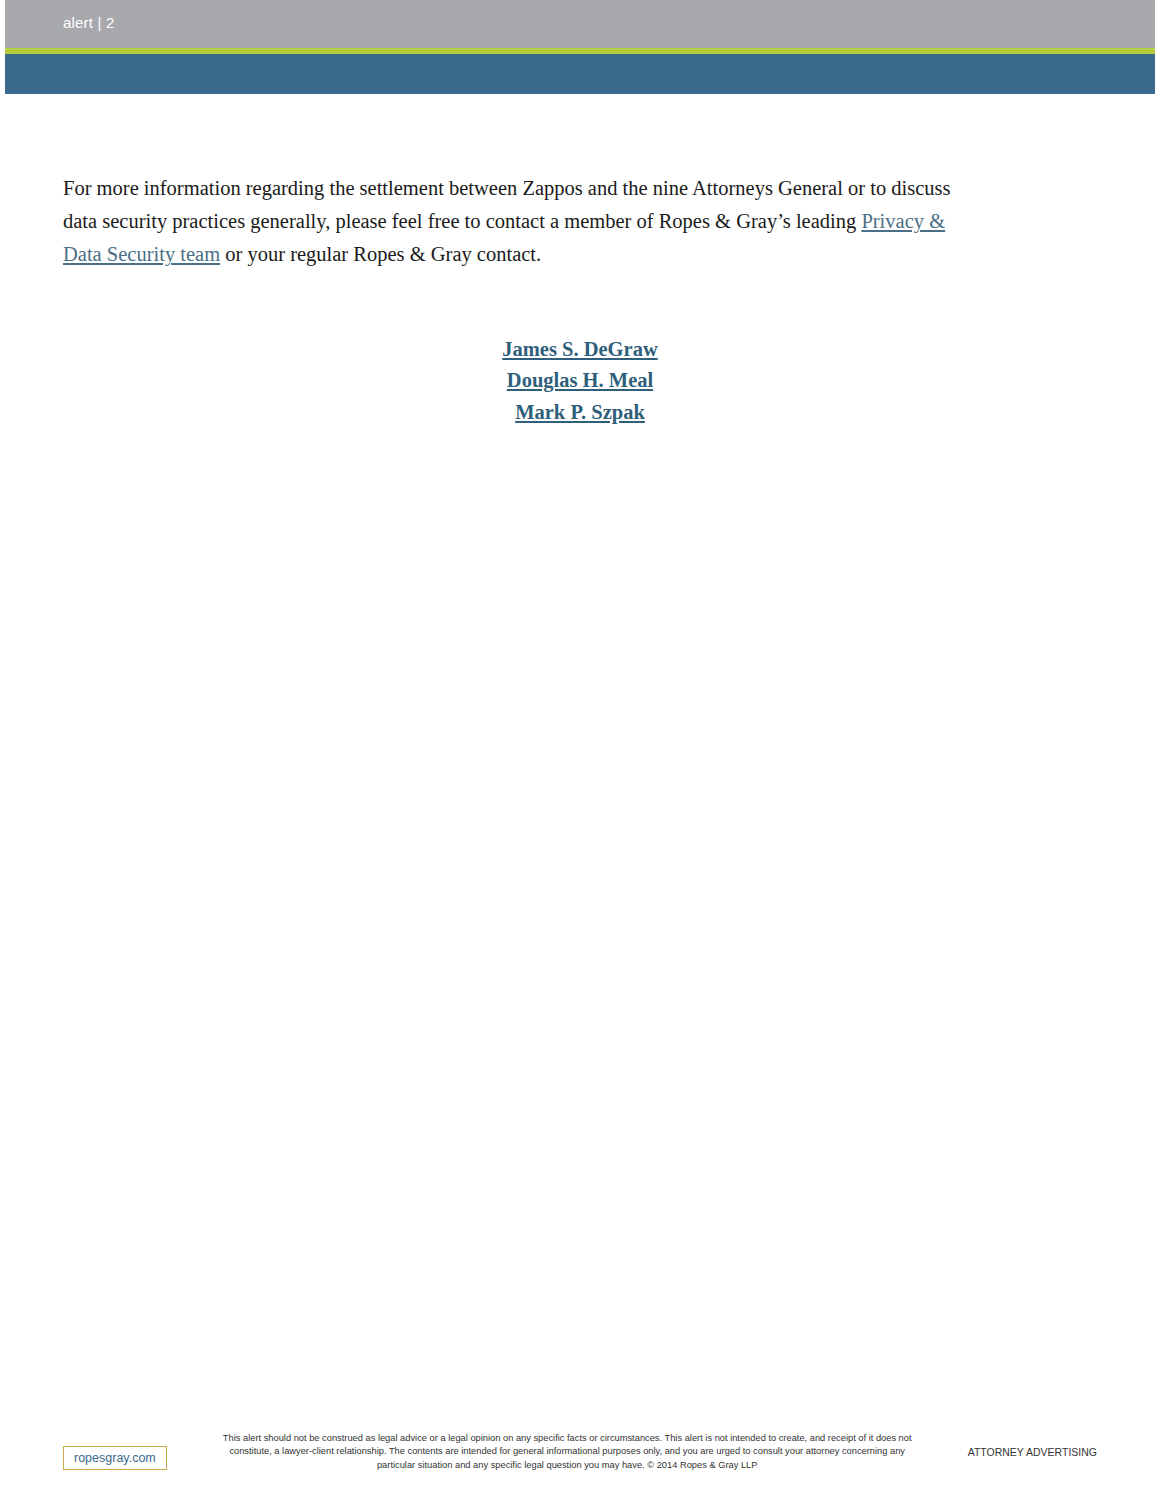alert | 2
For more information regarding the settlement between Zappos and the nine Attorneys General or to discuss data security practices generally, please feel free to contact a member of Ropes & Gray’s leading Privacy & Data Security team or your regular Ropes & Gray contact.
James S. DeGraw Douglas H. Meal Mark P. Szpak
ropesgray.com
This alert should not be construed as legal advice or a legal opinion on any specific facts or circumstances. This alert is not intended to create, and receipt of it does not constitute, a lawyer-client relationship. The contents are intended for general informational purposes only, and you are urged to consult your attorney concerning any particular situation and any specific legal question you may have. © 2014 Ropes & Gray LLP
ATTORNEY ADVERTISING